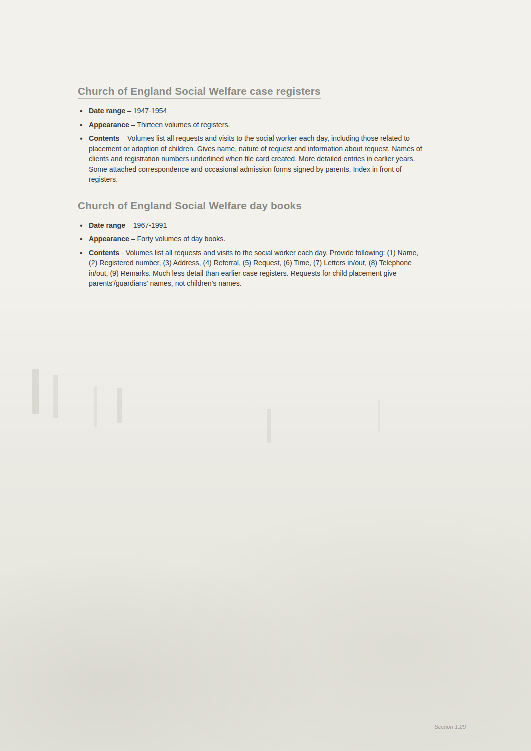Church of England Social Welfare case registers
Date range – 1947-1954
Appearance – Thirteen volumes of registers.
Contents – Volumes list all requests and visits to the social worker each day, including those related to placement or adoption of children. Gives name, nature of request and information about request. Names of clients and registration numbers underlined when file card created. More detailed entries in earlier years. Some attached correspondence and occasional admission forms signed by parents. Index in front of registers.
Church of England Social Welfare day books
Date range – 1967-1991
Appearance – Forty volumes of day books.
Contents - Volumes list all requests and visits to the social worker each day. Provide following: (1) Name, (2) Registered number, (3) Address, (4) Referral, (5) Request, (6) Time, (7) Letters in/out, (8) Telephone in/out, (9) Remarks. Much less detail than earlier case registers. Requests for child placement give parents'/guardians' names, not children's names.
Section 1:29